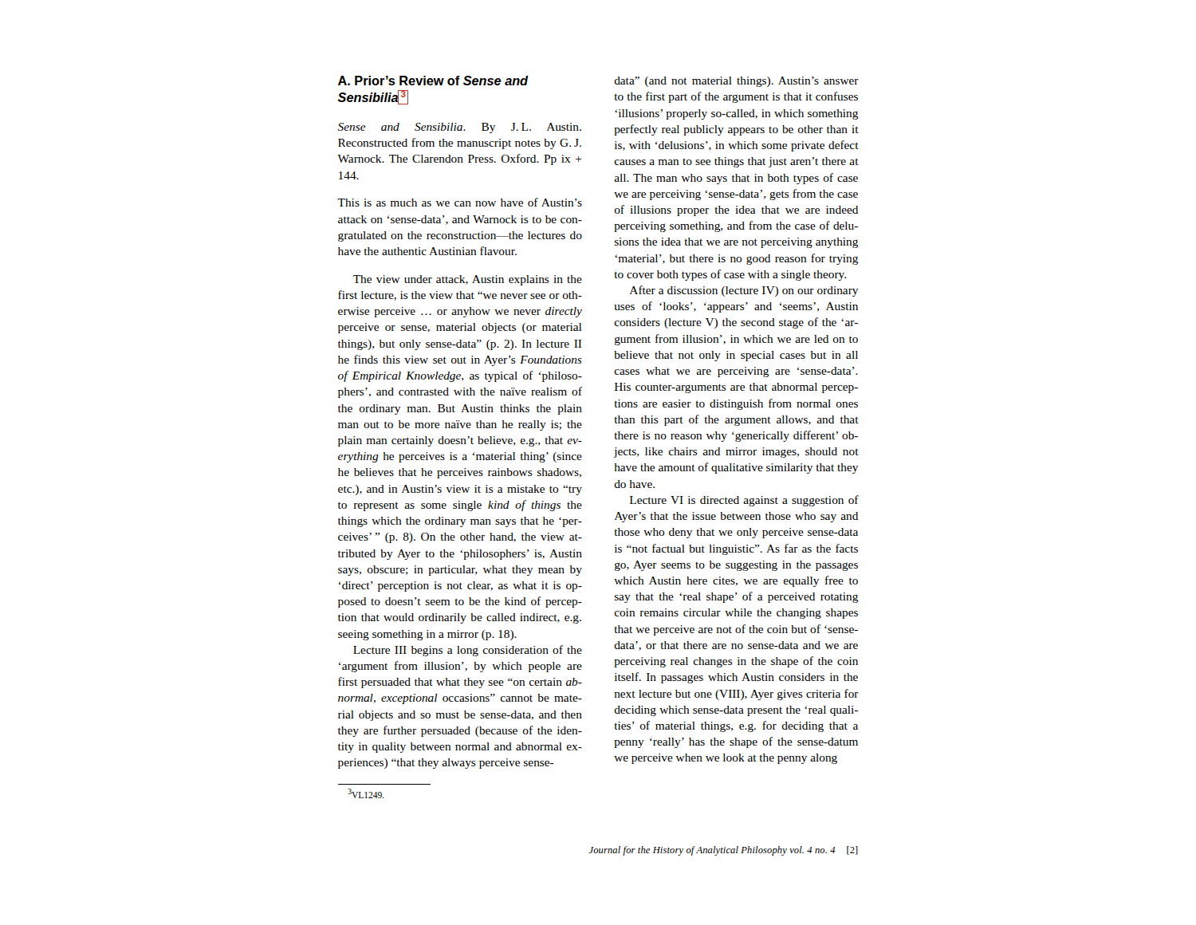A. Prior’s Review of Sense and Sensibilia 3
Sense and Sensibilia. By J. L. Austin. Reconstructed from the manuscript notes by G. J. Warnock. The Clarendon Press. Oxford. Pp ix + 144.
This is as much as we can now have of Austin’s attack on ‘sense-data’, and Warnock is to be congratulated on the reconstruction—the lectures do have the authentic Austinian flavour.
The view under attack, Austin explains in the first lecture, is the view that “we never see or otherwise perceive … or anyhow we never directly perceive or sense, material objects (or material things), but only sense-data” (p. 2). In lecture II he finds this view set out in Ayer’s Foundations of Empirical Knowledge, as typical of ‘philosophers’, and contrasted with the naïve realism of the ordinary man. But Austin thinks the plain man out to be more naïve than he really is; the plain man certainly doesn’t believe, e.g., that everything he perceives is a ‘material thing’ (since he believes that he perceives rainbows shadows, etc.), and in Austin’s view it is a mistake to “try to represent as some single kind of things the things which the ordinary man says that he ‘perceives’ ” (p. 8). On the other hand, the view attributed by Ayer to the ‘philosophers’ is, Austin says, obscure; in particular, what they mean by ‘direct’ perception is not clear, as what it is opposed to doesn’t seem to be the kind of perception that would ordinarily be called indirect, e.g. seeing something in a mirror (p. 18).
Lecture III begins a long consideration of the ‘argument from illusion’, by which people are first persuaded that what they see “on certain abnormal, exceptional occasions” cannot be material objects and so must be sense-data, and then they are further persuaded (because of the identity in quality between normal and abnormal experiences) “that they always perceive sense-
3VL1249.
data” (and not material things). Austin’s answer to the first part of the argument is that it confuses ‘illusions’ properly so-called, in which something perfectly real publicly appears to be other than it is, with ‘delusions’, in which some private defect causes a man to see things that just aren’t there at all. The man who says that in both types of case we are perceiving ‘sense-data’, gets from the case of illusions proper the idea that we are indeed perceiving something, and from the case of delusions the idea that we are not perceiving anything ‘material’, but there is no good reason for trying to cover both types of case with a single theory.
After a discussion (lecture IV) on our ordinary uses of ‘looks’, ‘appears’ and ‘seems’, Austin considers (lecture V) the second stage of the ‘argument from illusion’, in which we are led on to believe that not only in special cases but in all cases what we are perceiving are ‘sense-data’. His counter-arguments are that abnormal perceptions are easier to distinguish from normal ones than this part of the argument allows, and that there is no reason why ‘generically different’ objects, like chairs and mirror images, should not have the amount of qualitative similarity that they do have.
Lecture VI is directed against a suggestion of Ayer’s that the issue between those who say and those who deny that we only perceive sense-data is “not factual but linguistic”. As far as the facts go, Ayer seems to be suggesting in the passages which Austin here cites, we are equally free to say that the ‘real shape’ of a perceived rotating coin remains circular while the changing shapes that we perceive are not of the coin but of ‘sense-data’, or that there are no sense-data and we are perceiving real changes in the shape of the coin itself. In passages which Austin considers in the next lecture but one (VIII), Ayer gives criteria for deciding which sense-data present the ‘real qualities’ of material things, e.g. for deciding that a penny ‘really’ has the shape of the sense-datum we perceive when we look at the penny along
Journal for the History of Analytical Philosophy vol. 4 no. 4[2]